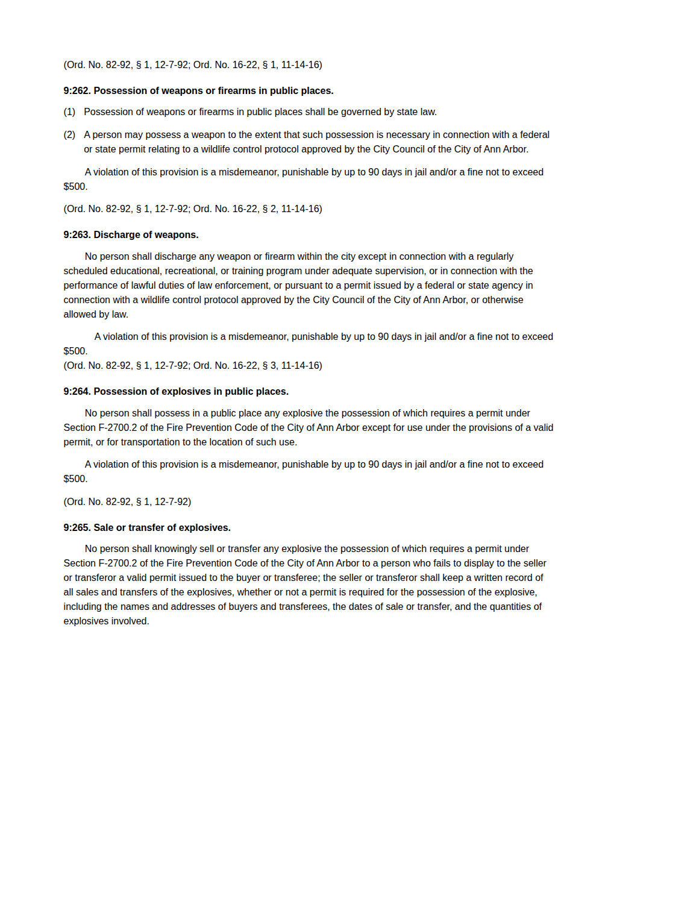(Ord. No. 82-92, § 1, 12-7-92; Ord. No. 16-22, § 1, 11-14-16)
9:262. Possession of weapons or firearms in public places.
(1)
Possession of weapons or firearms in public places shall be governed by state law.
(2)
A person may possess a weapon to the extent that such possession is necessary in connection with a federal or state permit relating to a wildlife control protocol approved by the City Council of the City of Ann Arbor.
A violation of this provision is a misdemeanor, punishable by up to 90 days in jail and/or a fine not to exceed $500.
(Ord. No. 82-92, § 1, 12-7-92; Ord. No. 16-22, § 2, 11-14-16)
9:263. Discharge of weapons.
No person shall discharge any weapon or firearm within the city except in connection with a regularly scheduled educational, recreational, or training program under adequate supervision, or in connection with the performance of lawful duties of law enforcement, or pursuant to a permit issued by a federal or state agency in connection with a wildlife control protocol approved by the City Council of the City of Ann Arbor, or otherwise allowed by law.
A violation of this provision is a misdemeanor, punishable by up to 90 days in jail and/or a fine not to exceed $500.
(Ord. No. 82-92, § 1, 12-7-92; Ord. No. 16-22, § 3, 11-14-16)
9:264. Possession of explosives in public places.
No person shall possess in a public place any explosive the possession of which requires a permit under Section F-2700.2 of the Fire Prevention Code of the City of Ann Arbor except for use under the provisions of a valid permit, or for transportation to the location of such use.
A violation of this provision is a misdemeanor, punishable by up to 90 days in jail and/or a fine not to exceed $500.
(Ord. No. 82-92, § 1, 12-7-92)
9:265. Sale or transfer of explosives.
No person shall knowingly sell or transfer any explosive the possession of which requires a permit under Section F-2700.2 of the Fire Prevention Code of the City of Ann Arbor to a person who fails to display to the seller or transferor a valid permit issued to the buyer or transferee; the seller or transferor shall keep a written record of all sales and transfers of the explosives, whether or not a permit is required for the possession of the explosive, including the names and addresses of buyers and transferees, the dates of sale or transfer, and the quantities of explosives involved.